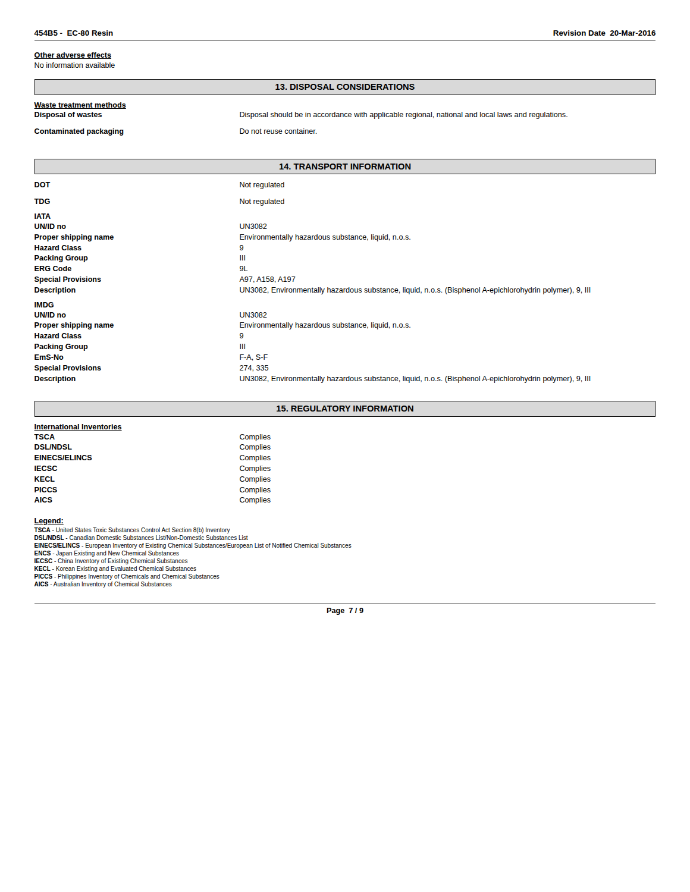454B5 - EC-80 Resin
Revision Date 20-Mar-2016
Other adverse effects
No information available
13. DISPOSAL CONSIDERATIONS
Waste treatment methods
| Disposal of wastes | Disposal should be in accordance with applicable regional, national and local laws and regulations. |
| Contaminated packaging | Do not reuse container. |
14. TRANSPORT INFORMATION
| DOT | Not regulated |
| TDG | Not regulated |
IATA
| UN/ID no | UN3082 |
| Proper shipping name | Environmentally hazardous substance, liquid, n.o.s. |
| Hazard Class | 9 |
| Packing Group | III |
| ERG Code | 9L |
| Special Provisions | A97, A158, A197 |
| Description | UN3082, Environmentally hazardous substance, liquid, n.o.s. (Bisphenol A-epichlorohydrin polymer), 9, III |
IMDG
| UN/ID no | UN3082 |
| Proper shipping name | Environmentally hazardous substance, liquid, n.o.s. |
| Hazard Class | 9 |
| Packing Group | III |
| EmS-No | F-A, S-F |
| Special Provisions | 274, 335 |
| Description | UN3082, Environmentally hazardous substance, liquid, n.o.s. (Bisphenol A-epichlorohydrin polymer), 9, III |
15. REGULATORY INFORMATION
International Inventories
| TSCA | Complies |
| DSL/NDSL | Complies |
| EINECS/ELINCS | Complies |
| IECSC | Complies |
| KECL | Complies |
| PICCS | Complies |
| AICS | Complies |
Legend:
TSCA - United States Toxic Substances Control Act Section 8(b) Inventory
DSL/NDSL - Canadian Domestic Substances List/Non-Domestic Substances List
EINECS/ELINCS - European Inventory of Existing Chemical Substances/European List of Notified Chemical Substances
ENCS - Japan Existing and New Chemical Substances
IECSC - China Inventory of Existing Chemical Substances
KECL - Korean Existing and Evaluated Chemical Substances
PICCS - Philippines Inventory of Chemicals and Chemical Substances
AICS - Australian Inventory of Chemical Substances
Page 7 / 9